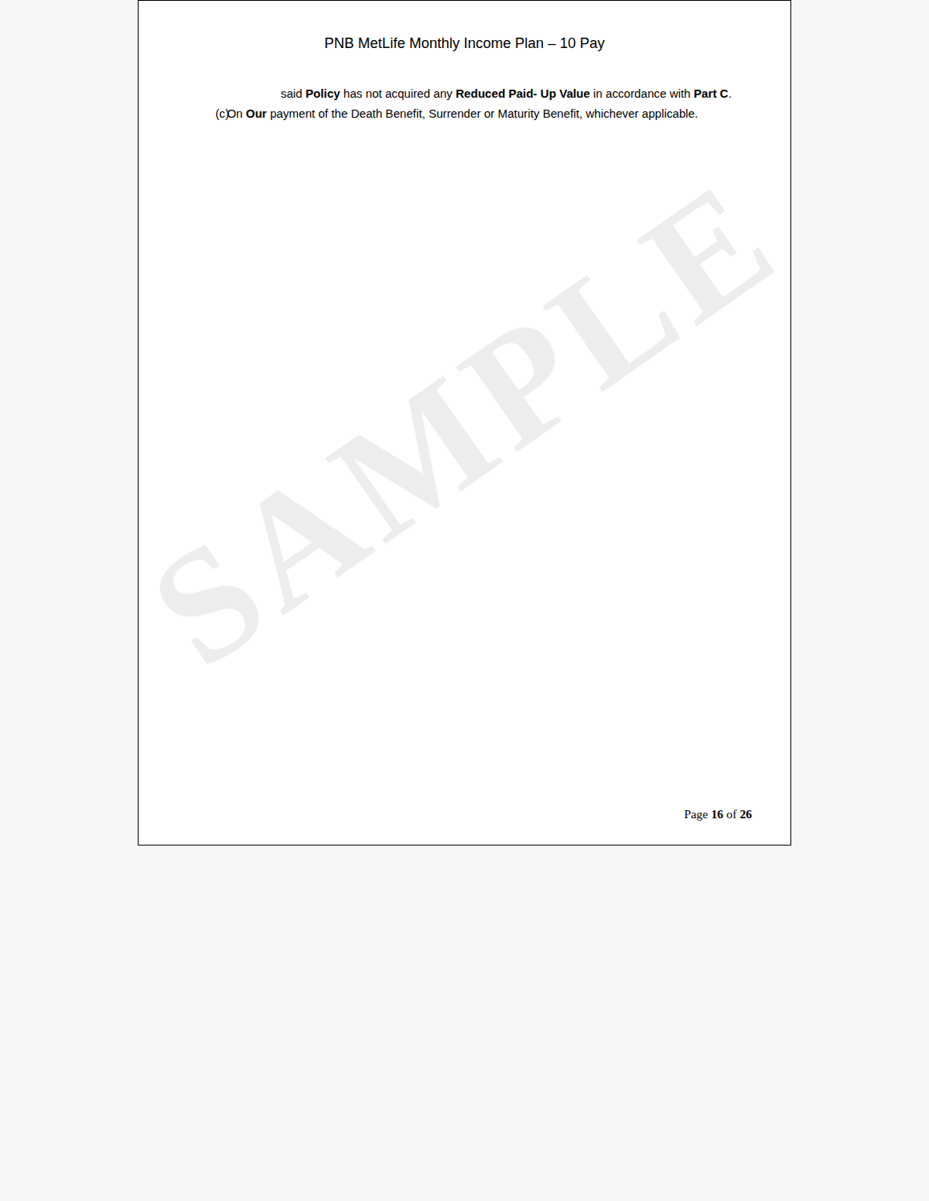SAMPLE
PNB MetLife Monthly Income Plan – 10 Pay
said Policy has not acquired any Reduced Paid- Up Value in accordance with Part C.
(c)
On Our payment of the Death Benefit, Surrender or Maturity Benefit, whichever applicable.
Page 16 of 26